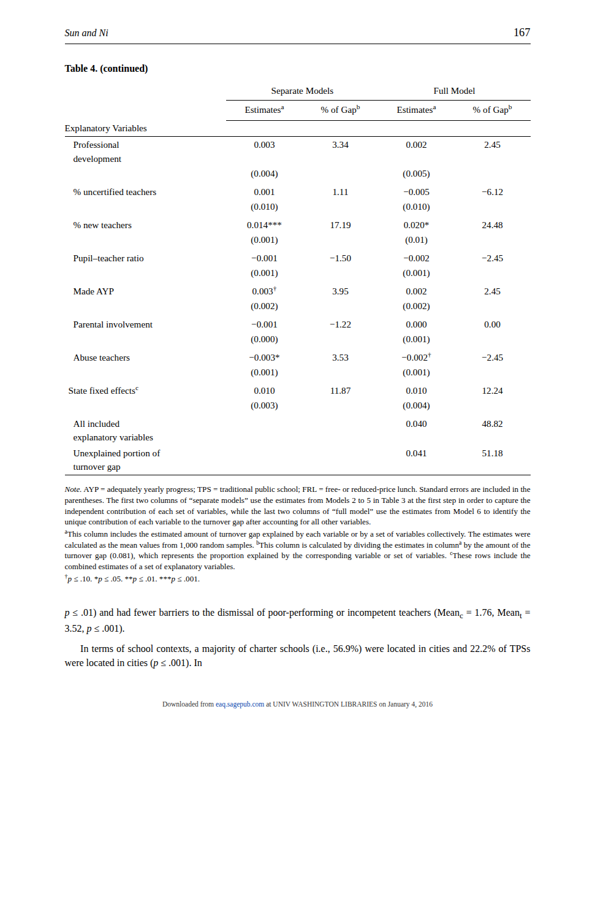Sun and Ni 167
Table 4. (continued)
| | Separate Models | Full Model |
| --- | --- | --- |
| Estimates a | % of Gap b | Estimates a | % of Gap b |
| Explanatory Variables | | | | |
| Professional development | 0.003 | 3.34 | 0.002 | 2.45 |
| | (0.004) | | (0.005) | |
| % uncertified teachers | 0.001 | 1.11 | −0.005 | −6.12 |
| | (0.010) | | (0.010) | |
| % new teachers | 0.014*** | 17.19 | 0.020* | 24.48 |
| | (0.001) | | (0.01) | |
| Pupil–teacher ratio | −0.001 | −1.50 | −0.002 | −2.45 |
| | (0.001) | | (0.001) | |
| Made AYP | 0.003 † | 3.95 | 0.002 | 2.45 |
| | (0.002) | | (0.002) | |
| Parental involvement | −0.001 | −1.22 | 0.000 | 0.00 |
| | (0.000) | | (0.001) | |
| Abuse teachers | −0.003* | 3.53 | −0.002 † | −2.45 |
| | (0.001) | | (0.001) | |
| State fixed effects c | 0.010 | 11.87 | 0.010 | 12.24 |
| | (0.003) | | (0.004) | |
| All included explanatory variables | | | 0.040 | 48.82 |
| Unexplained portion of turnover gap | | | 0.041 | 51.18 |
Note. AYP = adequately yearly progress; TPS = traditional public school; FRL = free- or reduced-price lunch. Standard errors are included in the parentheses. The first two columns of “separate models” use the estimates from Models 2 to 5 in Table 3 at the first step in order to capture the independent contribution of each set of variables, while the last two columns of “full model” use the estimates from Model 6 to identify the unique contribution of each variable to the turnover gap after accounting for all other variables.
aThis column includes the estimated amount of turnover gap explained by each variable or by a set of variables collectively. The estimates were calculated as the mean values from 1,000 random samples. bThis column is calculated by dividing the estimates in columna by the amount of the turnover gap (0.081), which represents the proportion explained by the corresponding variable or set of variables. cThese rows include the combined estimates of a set of explanatory variables.
†p ≤ .10. *p ≤ .05. **p ≤ .01. ***p ≤ .001.
p ≤ .01) and had fewer barriers to the dismissal of poor-performing or incompetent teachers (Meanc = 1.76, Meant = 3.52, p ≤ .001).
In terms of school contexts, a majority of charter schools (i.e., 56.9%) were located in cities and 22.2% of TPSs were located in cities (p ≤ .001). In
Downloaded from eaq.sagepub.com at UNIV WASHINGTON LIBRARIES on January 4, 2016